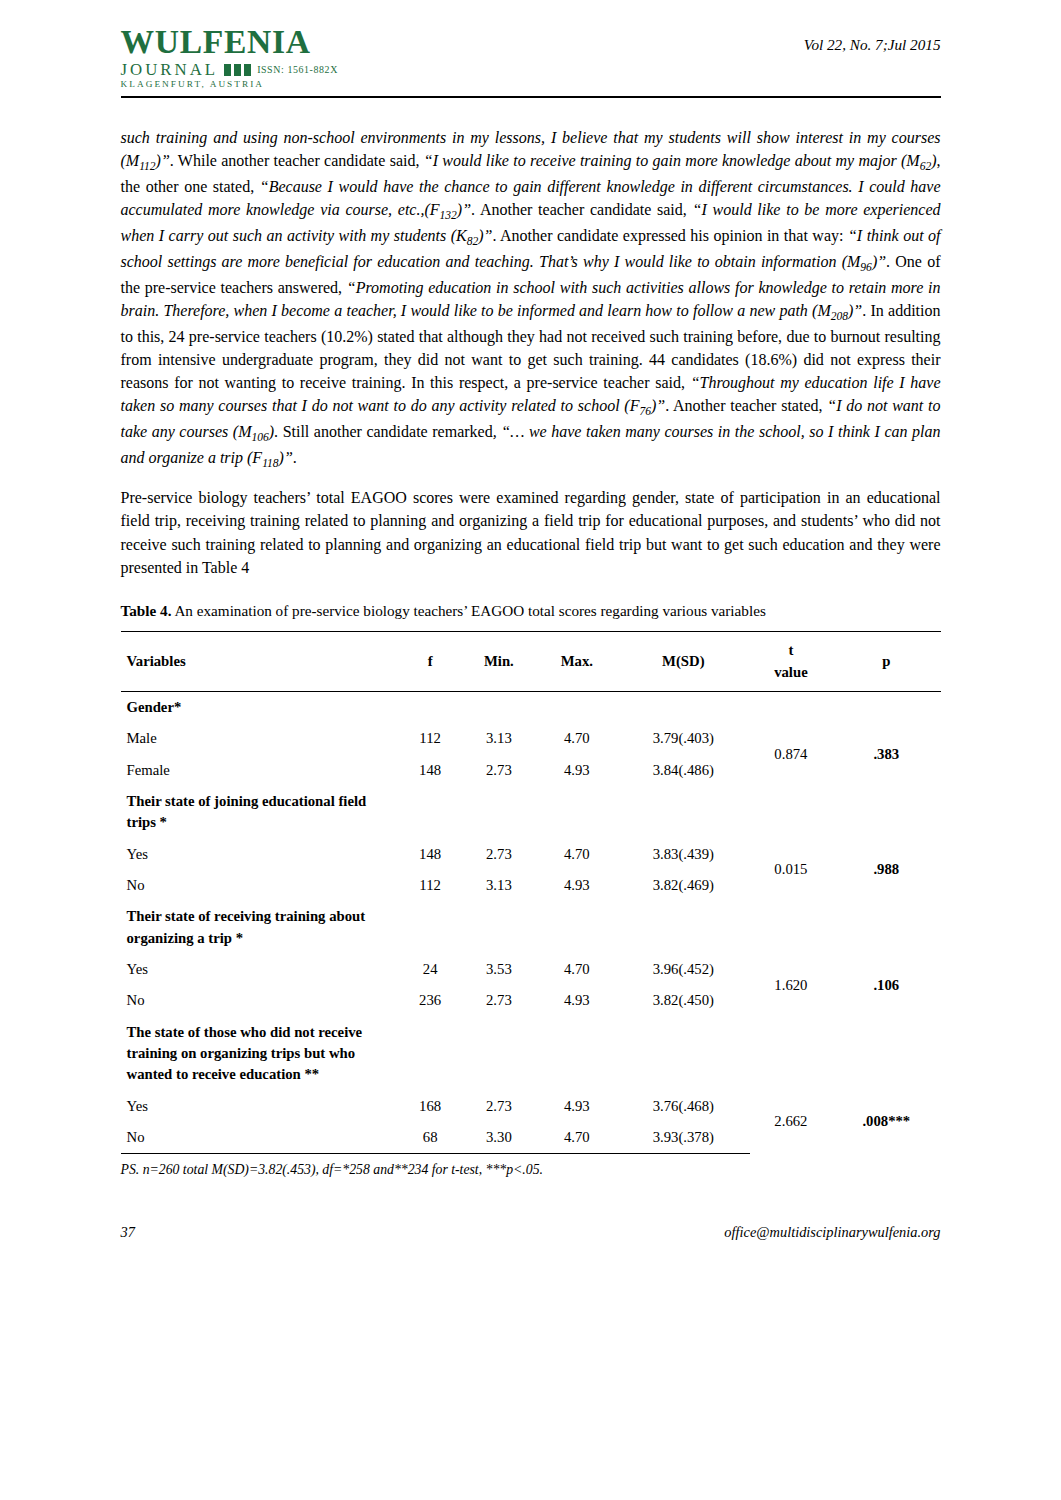WULFENIA
JOURNAL ISSN: 1561-882X
Klagenfurt, Austria
Vol 22, No. 7;Jul 2015
such training and using non-school environments in my lessons, I believe that my students will show interest in my courses (M112)”. While another teacher candidate said, “I would like to receive training to gain more knowledge about my major (M62), the other one stated, “Because I would have the chance to gain different knowledge in different circumstances. I could have accumulated more knowledge via course, etc.,(F132)”. Another teacher candidate said, “I would like to be more experienced when I carry out such an activity with my students (K82)”. Another candidate expressed his opinion in that way: “I think out of school settings are more beneficial for education and teaching. That’s why I would like to obtain information (M96)”. One of the pre-service teachers answered, “Promoting education in school with such activities allows for knowledge to retain more in brain. Therefore, when I become a teacher, I would like to be informed and learn how to follow a new path (M208)”. In addition to this, 24 pre-service teachers (10.2%) stated that although they had not received such training before, due to burnout resulting from intensive undergraduate program, they did not want to get such training. 44 candidates (18.6%) did not express their reasons for not wanting to receive training. In this respect, a pre-service teacher said, “Throughout my education life I have taken so many courses that I do not want to do any activity related to school (F76)”. Another teacher stated, “I do not want to take any courses (M106). Still another candidate remarked, “… we have taken many courses in the school, so I think I can plan and organize a trip (F118)”.
Pre-service biology teachers’ total EAGOO scores were examined regarding gender, state of participation in an educational field trip, receiving training related to planning and organizing a field trip for educational purposes, and students’ who did not receive such training related to planning and organizing an educational field trip but want to get such education and they were presented in Table 4
Table 4. An examination of pre-service biology teachers’ EAGOO total scores regarding various variables
| Variables | f | Min. | Max. | M(SD) | t value | p |
| --- | --- | --- | --- | --- | --- | --- |
| Gender* | | | | | | |
| Male | 112 | 3.13 | 4.70 | 3.79(.403) | 0.874 | .383 |
| Female | 148 | 2.73 | 4.93 | 3.84(.486) |
| Their state of joining educational field trips * | | | | | | |
| Yes | 148 | 2.73 | 4.70 | 3.83(.439) | 0.015 | .988 |
| No | 112 | 3.13 | 4.93 | 3.82(.469) |
| Their state of receiving training about organizing a trip * | | | | | | |
| Yes | 24 | 3.53 | 4.70 | 3.96(.452) | 1.620 | .106 |
| No | 236 | 2.73 | 4.93 | 3.82(.450) |
| The state of those who did not receive training on organizing trips but who wanted to receive education ** | | | | | | |
| Yes | 168 | 2.73 | 4.93 | 3.76(.468) | 2.662 | .008*** |
| No | 68 | 3.30 | 4.70 | 3.93(.378) |
PS. n=260 total M(SD)=3.82(.453), df=*258 and**234 for t-test, ***p<.05.
37 office@multidisciplinarywulfenia.org